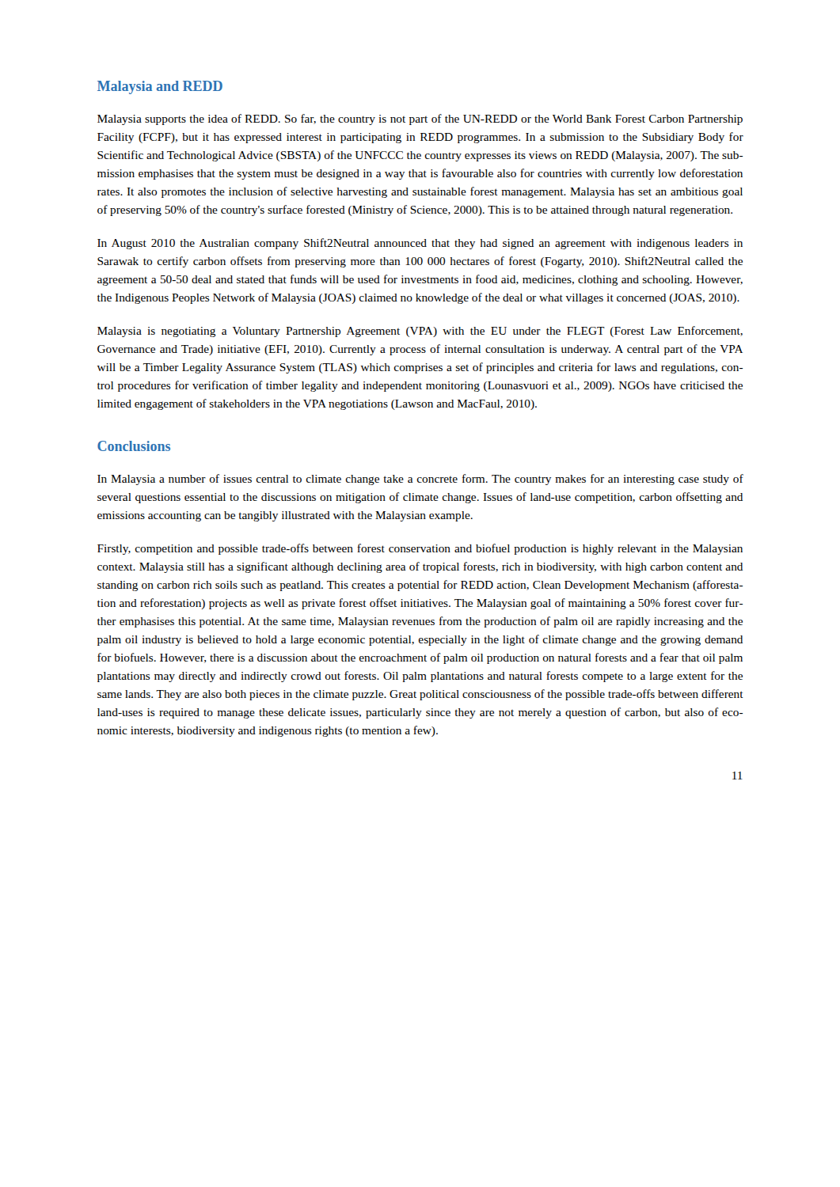Malaysia and REDD
Malaysia supports the idea of REDD. So far, the country is not part of the UN-REDD or the World Bank Forest Carbon Partnership Facility (FCPF), but it has expressed interest in participating in REDD programmes. In a submission to the Subsidiary Body for Scientific and Technological Advice (SBSTA) of the UNFCCC the country expresses its views on REDD (Malaysia, 2007). The submission emphasises that the system must be designed in a way that is favourable also for countries with currently low deforestation rates. It also promotes the inclusion of selective harvesting and sustainable forest management. Malaysia has set an ambitious goal of preserving 50% of the country's surface forested (Ministry of Science, 2000). This is to be attained through natural regeneration.
In August 2010 the Australian company Shift2Neutral announced that they had signed an agreement with indigenous leaders in Sarawak to certify carbon offsets from preserving more than 100 000 hectares of forest (Fogarty, 2010). Shift2Neutral called the agreement a 50-50 deal and stated that funds will be used for investments in food aid, medicines, clothing and schooling. However, the Indigenous Peoples Network of Malaysia (JOAS) claimed no knowledge of the deal or what villages it concerned (JOAS, 2010).
Malaysia is negotiating a Voluntary Partnership Agreement (VPA) with the EU under the FLEGT (Forest Law Enforcement, Governance and Trade) initiative (EFI, 2010). Currently a process of internal consultation is underway. A central part of the VPA will be a Timber Legality Assurance System (TLAS) which comprises a set of principles and criteria for laws and regulations, control procedures for verification of timber legality and independent monitoring (Lounasvuori et al., 2009). NGOs have criticised the limited engagement of stakeholders in the VPA negotiations (Lawson and MacFaul, 2010).
Conclusions
In Malaysia a number of issues central to climate change take a concrete form. The country makes for an interesting case study of several questions essential to the discussions on mitigation of climate change. Issues of land-use competition, carbon offsetting and emissions accounting can be tangibly illustrated with the Malaysian example.
Firstly, competition and possible trade-offs between forest conservation and biofuel production is highly relevant in the Malaysian context. Malaysia still has a significant although declining area of tropical forests, rich in biodiversity, with high carbon content and standing on carbon rich soils such as peatland. This creates a potential for REDD action, Clean Development Mechanism (afforestation and reforestation) projects as well as private forest offset initiatives. The Malaysian goal of maintaining a 50% forest cover further emphasises this potential. At the same time, Malaysian revenues from the production of palm oil are rapidly increasing and the palm oil industry is believed to hold a large economic potential, especially in the light of climate change and the growing demand for biofuels. However, there is a discussion about the encroachment of palm oil production on natural forests and a fear that oil palm plantations may directly and indirectly crowd out forests. Oil palm plantations and natural forests compete to a large extent for the same lands. They are also both pieces in the climate puzzle. Great political consciousness of the possible trade-offs between different land-uses is required to manage these delicate issues, particularly since they are not merely a question of carbon, but also of economic interests, biodiversity and indigenous rights (to mention a few).
11